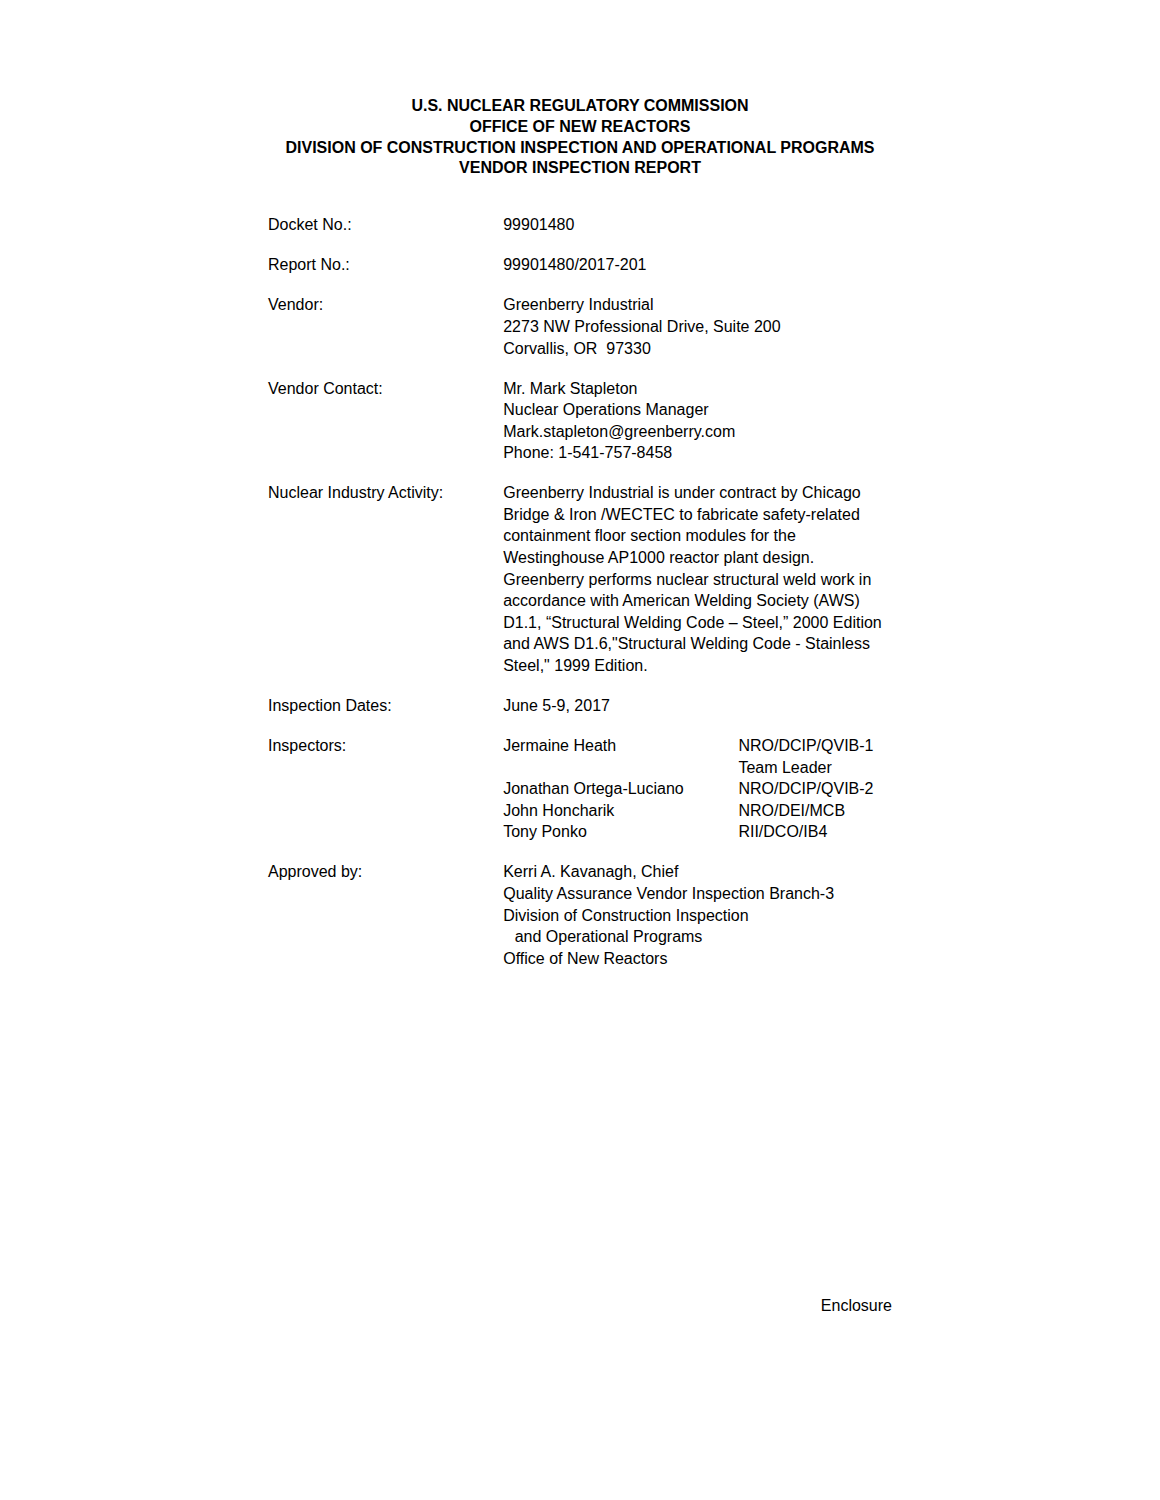U.S. NUCLEAR REGULATORY COMMISSION
OFFICE OF NEW REACTORS
DIVISION OF CONSTRUCTION INSPECTION AND OPERATIONAL PROGRAMS
VENDOR INSPECTION REPORT
| Docket No.: | 99901480 |
| Report No.: | 99901480/2017-201 |
| Vendor: | Greenberry Industrial 2273 NW Professional Drive, Suite 200 Corvallis, OR 97330 |
| Vendor Contact: | Mr. Mark Stapleton Nuclear Operations Manager Mark.stapleton@greenberry.com Phone: 1-541-757-8458 |
| Nuclear Industry Activity: | Greenberry Industrial is under contract by Chicago Bridge & Iron /WECTEC to fabricate safety-related containment floor section modules for the Westinghouse AP1000 reactor plant design. Greenberry performs nuclear structural weld work in accordance with American Welding Society (AWS) D1.1, “Structural Welding Code – Steel,” 2000 Edition and AWS D1.6,"Structural Welding Code - Stainless Steel," 1999 Edition. |
| Inspection Dates: | June 5-9, 2017 |
| Inspectors: | Jermaine Heath NRO/DCIP/QVIB-1 Team Leader Jonathan Ortega-Luciano NRO/DCIP/QVIB-2 John Honcharik NRO/DEI/MCB Tony Ponko RII/DCO/IB4 |
| Approved by: | Kerri A. Kavanagh, Chief Quality Assurance Vendor Inspection Branch-3 Division of Construction Inspection and Operational Programs Office of New Reactors |
Enclosure